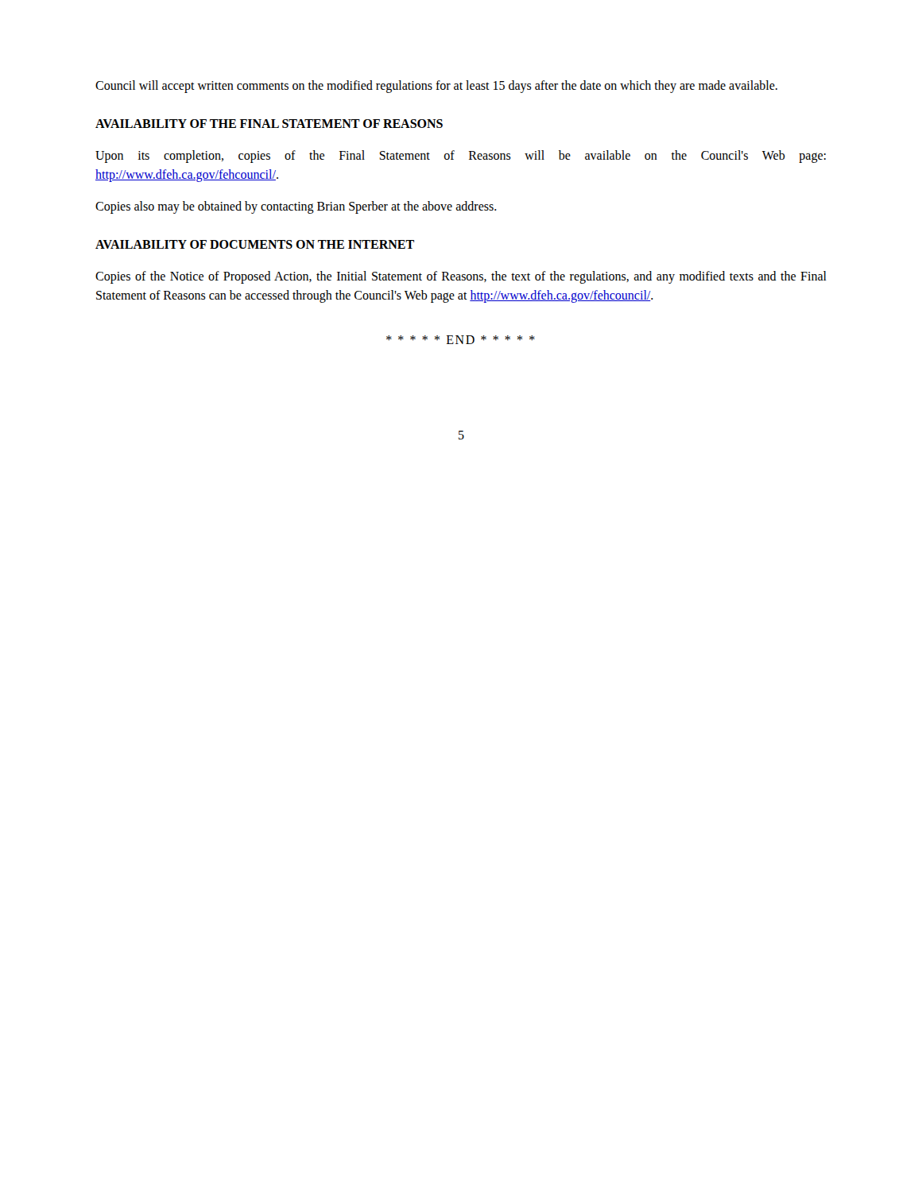Council will accept written comments on the modified regulations for at least 15 days after the date on which they are made available.
Availability of the Final Statement of Reasons
Upon its completion, copies of the Final Statement of Reasons will be available on the Council's Web page: http://www.dfeh.ca.gov/fehcouncil/.
Copies also may be obtained by contacting Brian Sperber at the above address.
Availability of Documents on the Internet
Copies of the Notice of Proposed Action, the Initial Statement of Reasons, the text of the regulations, and any modified texts and the Final Statement of Reasons can be accessed through the Council's Web page at http://www.dfeh.ca.gov/fehcouncil/.
* * * * * END * * * * *
5